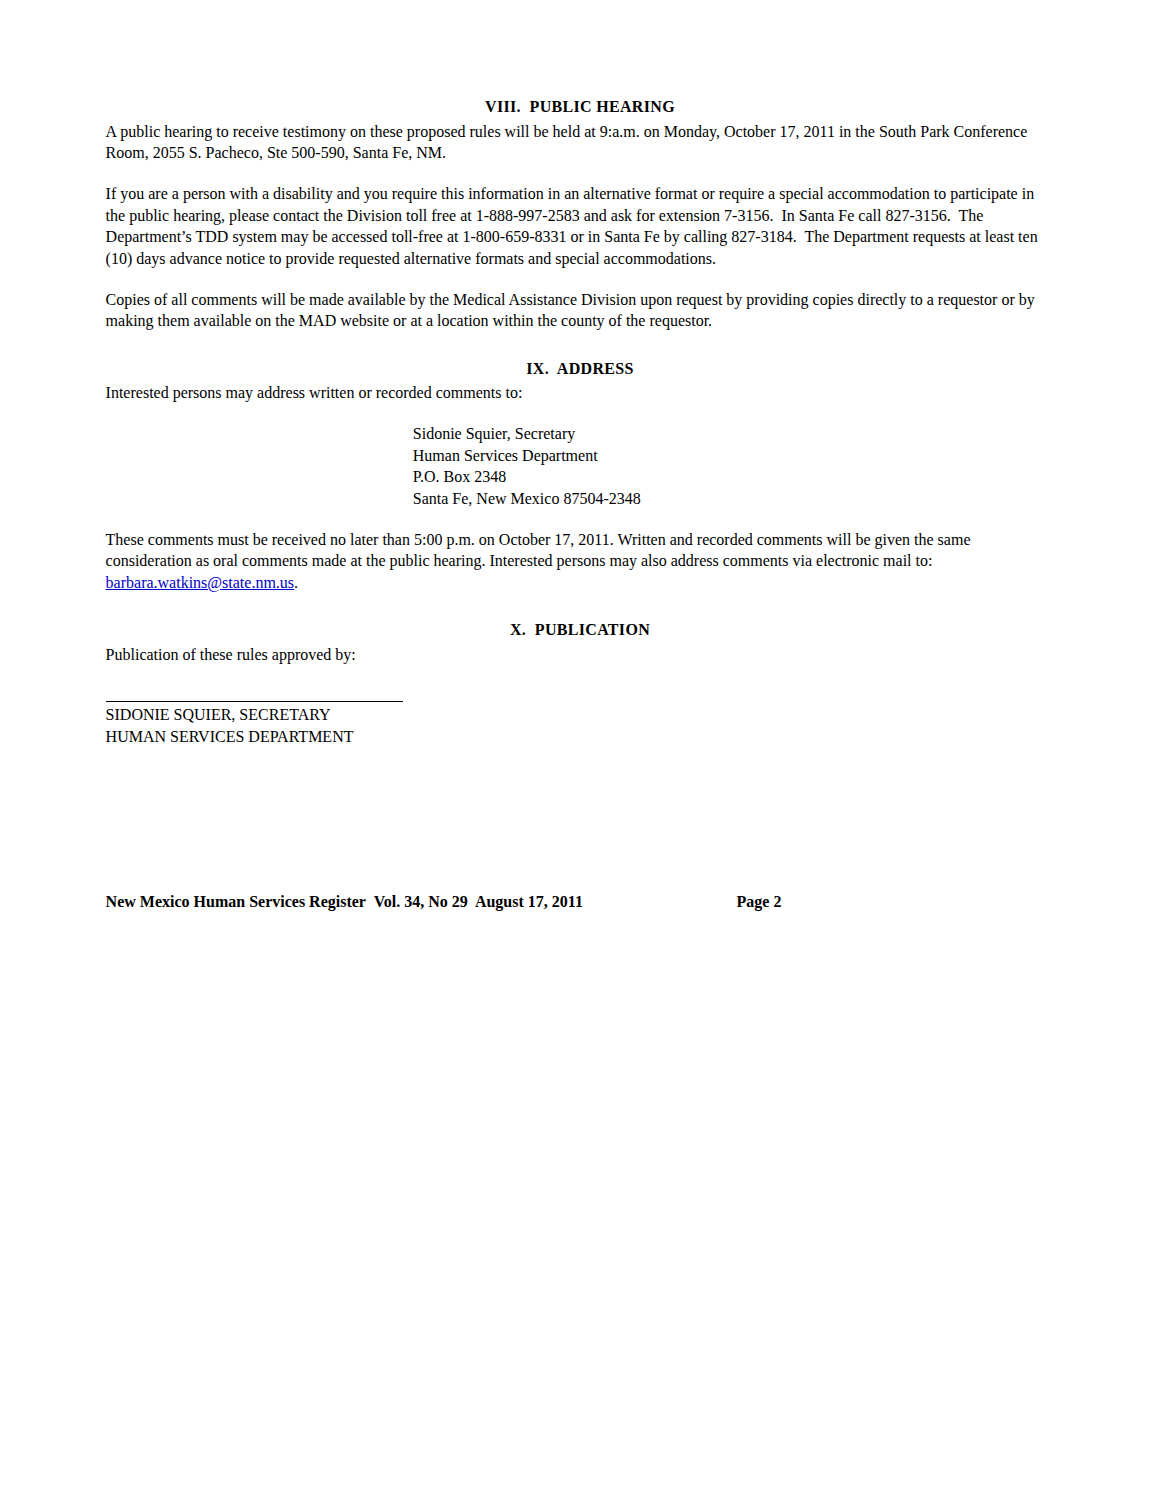VIII. PUBLIC HEARING
A public hearing to receive testimony on these proposed rules will be held at 9:a.m. on Monday, October 17, 2011 in the South Park Conference Room, 2055 S. Pacheco, Ste 500-590, Santa Fe, NM.
If you are a person with a disability and you require this information in an alternative format or require a special accommodation to participate in the public hearing, please contact the Division toll free at 1-888-997-2583 and ask for extension 7-3156. In Santa Fe call 827-3156. The Department’s TDD system may be accessed toll-free at 1-800-659-8331 or in Santa Fe by calling 827-3184. The Department requests at least ten (10) days advance notice to provide requested alternative formats and special accommodations.
Copies of all comments will be made available by the Medical Assistance Division upon request by providing copies directly to a requestor or by making them available on the MAD website or at a location within the county of the requestor.
IX. ADDRESS
Interested persons may address written or recorded comments to:
Sidonie Squier, Secretary
Human Services Department
P.O. Box 2348
Santa Fe, New Mexico 87504-2348
These comments must be received no later than 5:00 p.m. on October 17, 2011. Written and recorded comments will be given the same consideration as oral comments made at the public hearing. Interested persons may also address comments via electronic mail to: barbara.watkins@state.nm.us.
X. PUBLICATION
Publication of these rules approved by:
SIDONIE SQUIER, SECRETARY
HUMAN SERVICES DEPARTMENT
New Mexico Human Services Register Vol. 34, No 29 August 17, 2011Page 2